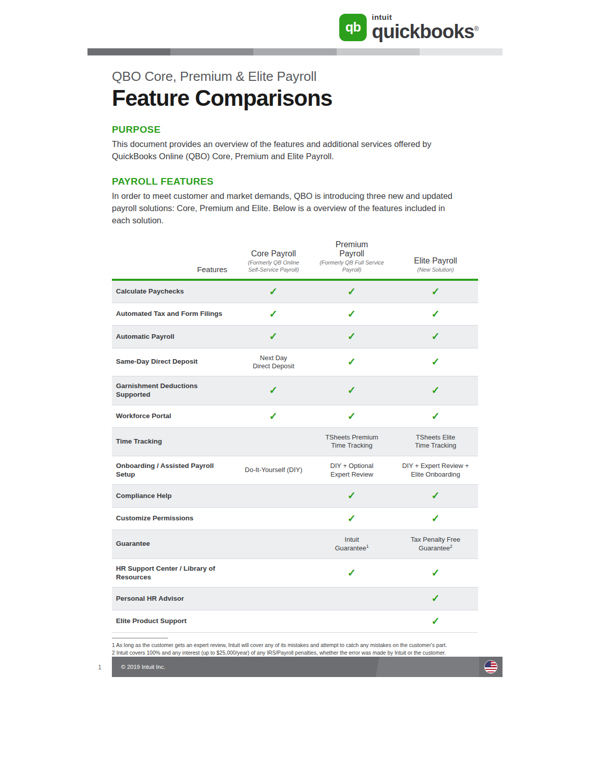intuit
quickbooks®
QBO Core, Premium & Elite Payroll
Feature Comparisons
PURPOSE
This document provides an overview of the features and additional services offered by QuickBooks Online (QBO) Core, Premium and Elite Payroll.
PAYROLL FEATURES
In order to meet customer and market demands, QBO is introducing three new and updated payroll solutions: Core, Premium and Elite. Below is a overview of the features included in each solution.
| Features | Core Payroll (Formerly QB Online Self-Service Payroll) | Premium Payroll (Formerly QB Full Service Payroll) | Elite Payroll (New Solution) |
| --- | --- | --- | --- |
| Calculate Paychecks | ✓ | ✓ | ✓ |
| Automated Tax and Form Filings | ✓ | ✓ | ✓ |
| Automatic Payroll | ✓ | ✓ | ✓ |
| Same-Day Direct Deposit | Next Day Direct Deposit | ✓ | ✓ |
| Garnishment Deductions Supported | ✓ | ✓ | ✓ |
| Workforce Portal | ✓ | ✓ | ✓ |
| Time Tracking | | TSheets Premium Time Tracking | TSheets Elite Time Tracking |
| Onboarding / Assisted Payroll Setup | Do-It-Yourself (DIY) | DIY + Optional Expert Review | DIY + Expert Review + Elite Onboarding |
| Compliance Help | | ✓ | ✓ |
| Customize Permissions | | ✓ | ✓ |
| Guarantee | | Intuit Guarantee 1 | Tax Penalty Free Guarantee 2 |
| HR Support Center / Library of Resources | | ✓ | ✓ |
| Personal HR Advisor | | | ✓ |
| Elite Product Support | | | ✓ |
1 As long as the customer gets an expert review, Intuit will cover any of its mistakes and attempt to catch any mistakes on the customer's part.
2 Intuit covers 100% and any interest (up to $25,000/year) of any IRS/Payroll penalties, whether the error was made by Intuit or the customer.
1
© 2019 Intuit Inc.